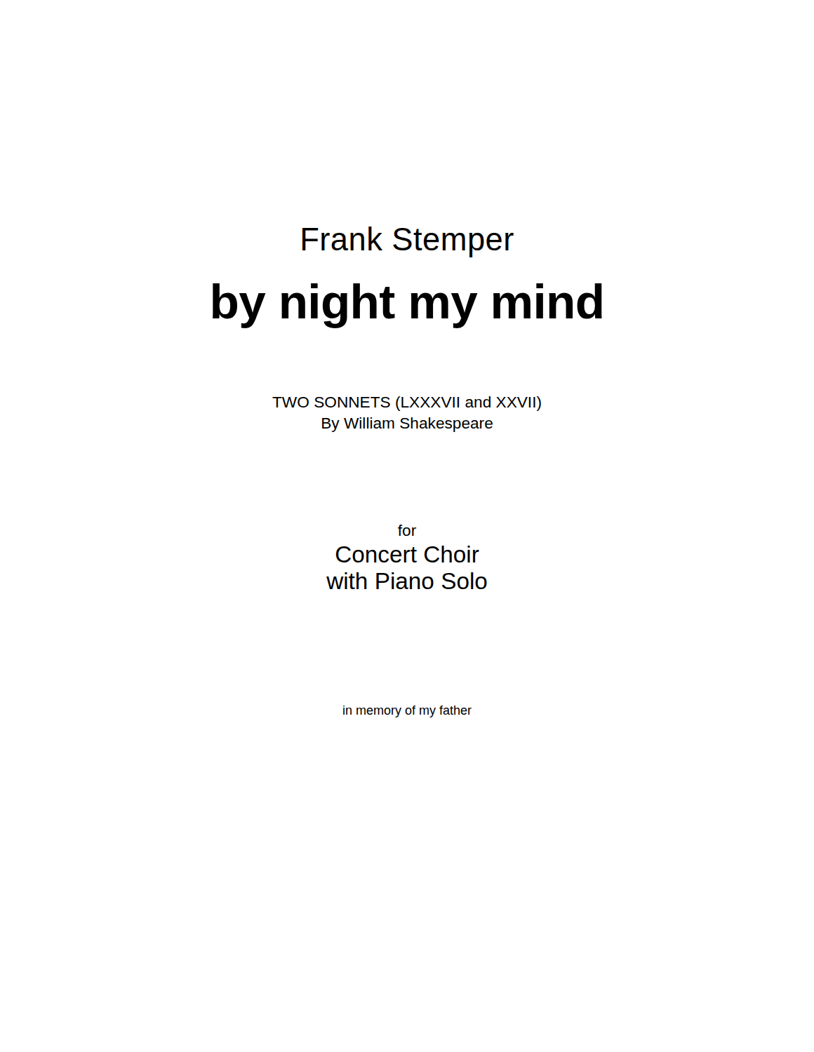Frank Stemper
by night my mind
TWO SONNETS (LXXXVII and XXVII) By William Shakespeare
for Concert Choir
with Piano Solo
in memory of my father